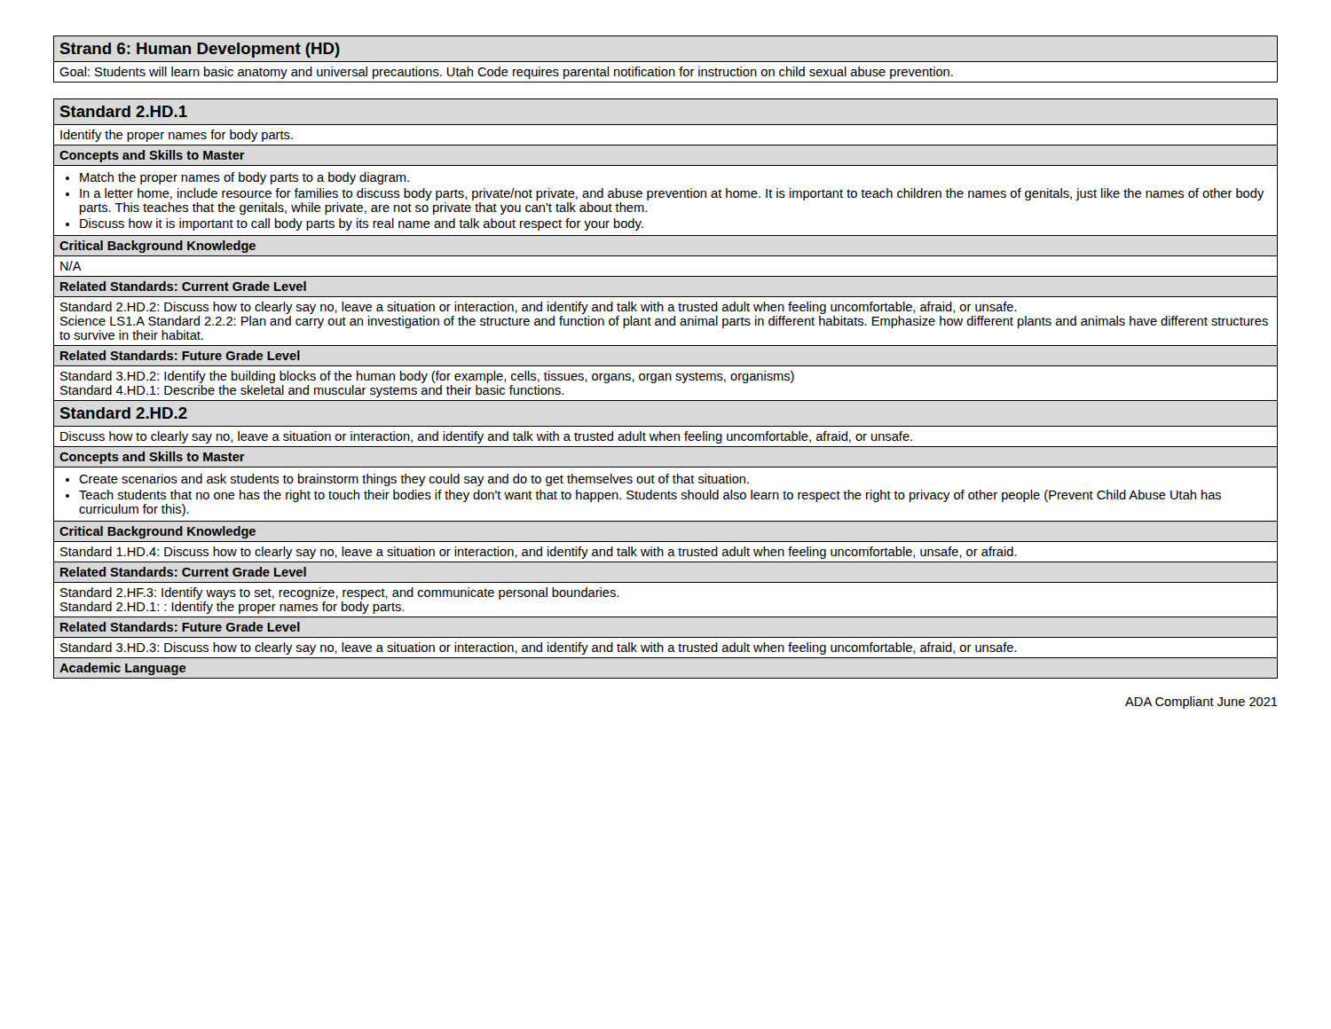| Strand 6: Human Development (HD) |
| Goal: Students will learn basic anatomy and universal precautions. Utah Code requires parental notification for instruction on child sexual abuse prevention. |
| Standard 2.HD.1 |
| Identify the proper names for body parts. |
| Concepts and Skills to Master |
| Match the proper names of body parts to a body diagram. In a letter home, include resource for families to discuss body parts, private/not private, and abuse prevention at home. It is important to teach children the names of genitals, just like the names of other body parts. This teaches that the genitals, while private, are not so private that you can't talk about them. Discuss how it is important to call body parts by its real name and talk about respect for your body. |
| Critical Background Knowledge |
| N/A |
| Related Standards: Current Grade Level |
| Standard 2.HD.2: Discuss how to clearly say no, leave a situation or interaction, and identify and talk with a trusted adult when feeling uncomfortable, afraid, or unsafe. Science LS1.A Standard 2.2.2: Plan and carry out an investigation of the structure and function of plant and animal parts in different habitats. Emphasize how different plants and animals have different structures to survive in their habitat. |
| Related Standards: Future Grade Level |
| Standard 3.HD.2: Identify the building blocks of the human body (for example, cells, tissues, organs, organ systems, organisms) Standard 4.HD.1: Describe the skeletal and muscular systems and their basic functions. |
| Standard 2.HD.2 |
| Discuss how to clearly say no, leave a situation or interaction, and identify and talk with a trusted adult when feeling uncomfortable, afraid, or unsafe. |
| Concepts and Skills to Master |
| Create scenarios and ask students to brainstorm things they could say and do to get themselves out of that situation. Teach students that no one has the right to touch their bodies if they don't want that to happen. Students should also learn to respect the right to privacy of other people (Prevent Child Abuse Utah has curriculum for this). |
| Critical Background Knowledge |
| Standard 1.HD.4: Discuss how to clearly say no, leave a situation or interaction, and identify and talk with a trusted adult when feeling uncomfortable, unsafe, or afraid. |
| Related Standards: Current Grade Level |
| Standard 2.HF.3: Identify ways to set, recognize, respect, and communicate personal boundaries. Standard 2.HD.1: : Identify the proper names for body parts. |
| Related Standards: Future Grade Level |
| Standard 3.HD.3: Discuss how to clearly say no, leave a situation or interaction, and identify and talk with a trusted adult when feeling uncomfortable, afraid, or unsafe. |
| Academic Language |
ADA Compliant June 2021